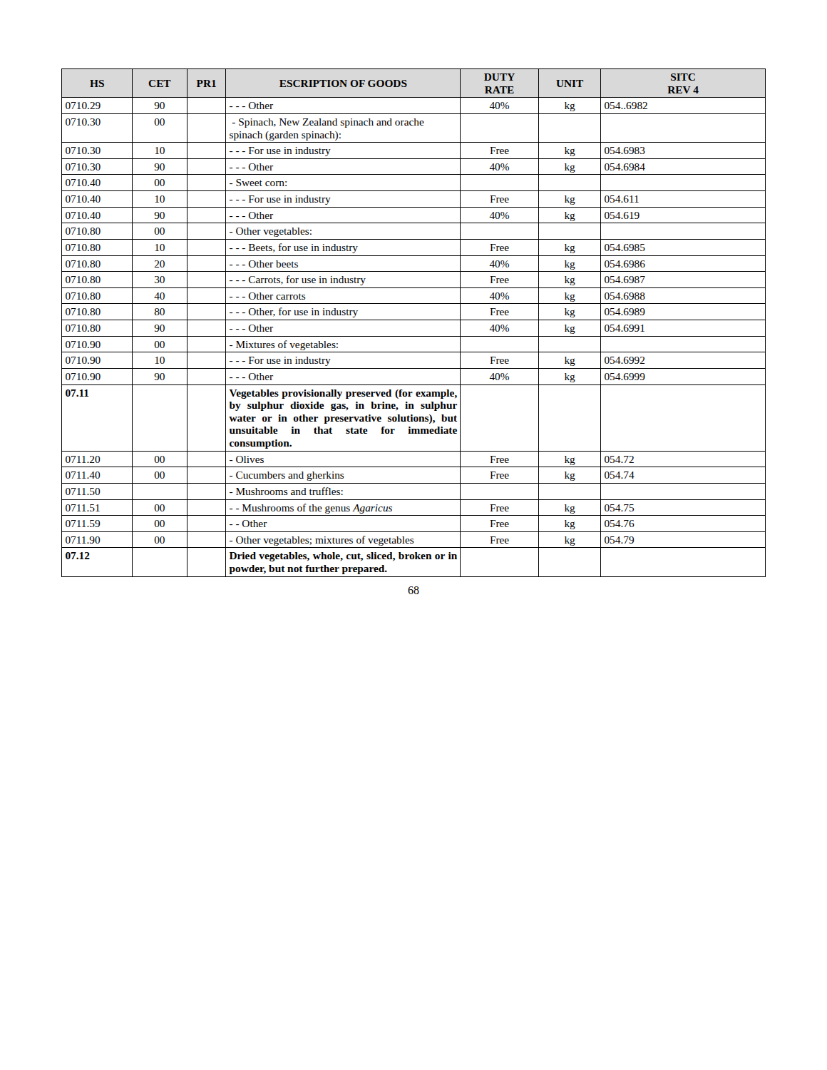| HS | CET | PR1 | ESCRIPTION OF GOODS | DUTY RATE | UNIT | SITC REV 4 |
| --- | --- | --- | --- | --- | --- | --- |
| 0710.29 | 90 | | - - - Other | 40% | kg | 054..6982 |
| 0710.30 | 00 | | - Spinach, New Zealand spinach and orache spinach (garden spinach): | | | |
| 0710.30 | 10 | | - - - For use in industry | Free | kg | 054.6983 |
| 0710.30 | 90 | | - - - Other | 40% | kg | 054.6984 |
| 0710.40 | 00 | | - Sweet corn: | | | |
| 0710.40 | 10 | | - - - For use in industry | Free | kg | 054.611 |
| 0710.40 | 90 | | - - - Other | 40% | kg | 054.619 |
| 0710.80 | 00 | | - Other vegetables: | | | |
| 0710.80 | 10 | | - - - Beets, for use in industry | Free | kg | 054.6985 |
| 0710.80 | 20 | | - - - Other beets | 40% | kg | 054.6986 |
| 0710.80 | 30 | | - - - Carrots, for use in industry | Free | kg | 054.6987 |
| 0710.80 | 40 | | - - - Other carrots | 40% | kg | 054.6988 |
| 0710.80 | 80 | | - - - Other, for use in industry | Free | kg | 054.6989 |
| 0710.80 | 90 | | - - - Other | 40% | kg | 054.6991 |
| 0710.90 | 00 | | - Mixtures of vegetables: | | | |
| 0710.90 | 10 | | - - - For use in industry | Free | kg | 054.6992 |
| 0710.90 | 90 | | - - - Other | 40% | kg | 054.6999 |
| 07.11 | | | Vegetables provisionally preserved (for example, by sulphur dioxide gas, in brine, in sulphur water or in other preservative solutions), but unsuitable in that state for immediate consumption. | | | |
| 0711.20 | 00 | | - Olives | Free | kg | 054.72 |
| 0711.40 | 00 | | - Cucumbers and gherkins | Free | kg | 054.74 |
| 0711.50 | | | - Mushrooms and truffles: | | | |
| 0711.51 | 00 | | - - Mushrooms of the genus Agaricus | Free | kg | 054.75 |
| 0711.59 | 00 | | - - Other | Free | kg | 054.76 |
| 0711.90 | 00 | | - Other vegetables; mixtures of vegetables | Free | kg | 054.79 |
| 07.12 | | | Dried vegetables, whole, cut, sliced, broken or in powder, but not further prepared. | | | |
68